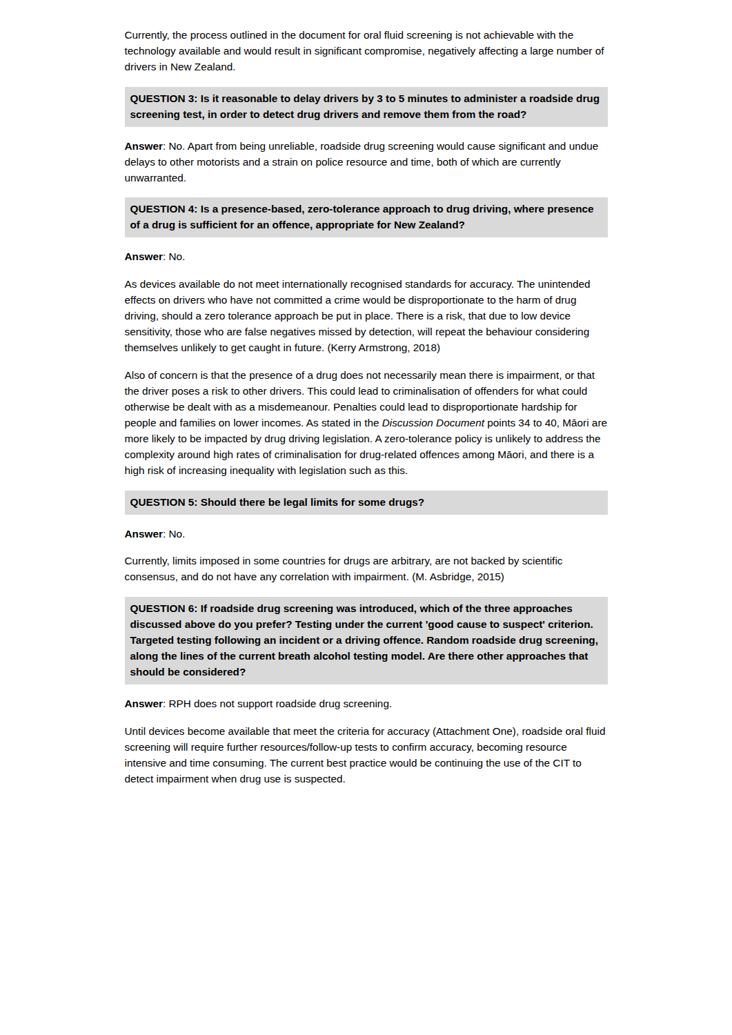Currently, the process outlined in the document for oral fluid screening is not achievable with the technology available and would result in significant compromise, negatively affecting a large number of drivers in New Zealand.
QUESTION 3: Is it reasonable to delay drivers by 3 to 5 minutes to administer a roadside drug screening test, in order to detect drug drivers and remove them from the road?
Answer: No. Apart from being unreliable, roadside drug screening would cause significant and undue delays to other motorists and a strain on police resource and time, both of which are currently unwarranted.
QUESTION 4: Is a presence-based, zero-tolerance approach to drug driving, where presence of a drug is sufficient for an offence, appropriate for New Zealand?
Answer: No.
As devices available do not meet internationally recognised standards for accuracy. The unintended effects on drivers who have not committed a crime would be disproportionate to the harm of drug driving, should a zero tolerance approach be put in place. There is a risk, that due to low device sensitivity, those who are false negatives missed by detection, will repeat the behaviour considering themselves unlikely to get caught in future. (Kerry Armstrong, 2018)
Also of concern is that the presence of a drug does not necessarily mean there is impairment, or that the driver poses a risk to other drivers. This could lead to criminalisation of offenders for what could otherwise be dealt with as a misdemeanour. Penalties could lead to disproportionate hardship for people and families on lower incomes. As stated in the Discussion Document points 34 to 40, Māori are more likely to be impacted by drug driving legislation. A zero-tolerance policy is unlikely to address the complexity around high rates of criminalisation for drug-related offences among Māori, and there is a high risk of increasing inequality with legislation such as this.
QUESTION 5: Should there be legal limits for some drugs?
Answer: No.
Currently, limits imposed in some countries for drugs are arbitrary, are not backed by scientific consensus, and do not have any correlation with impairment. (M. Asbridge, 2015)
QUESTION 6: If roadside drug screening was introduced, which of the three approaches discussed above do you prefer? Testing under the current 'good cause to suspect' criterion. Targeted testing following an incident or a driving offence. Random roadside drug screening, along the lines of the current breath alcohol testing model. Are there other approaches that should be considered?
Answer: RPH does not support roadside drug screening.
Until devices become available that meet the criteria for accuracy (Attachment One), roadside oral fluid screening will require further resources/follow-up tests to confirm accuracy, becoming resource intensive and time consuming. The current best practice would be continuing the use of the CIT to detect impairment when drug use is suspected.